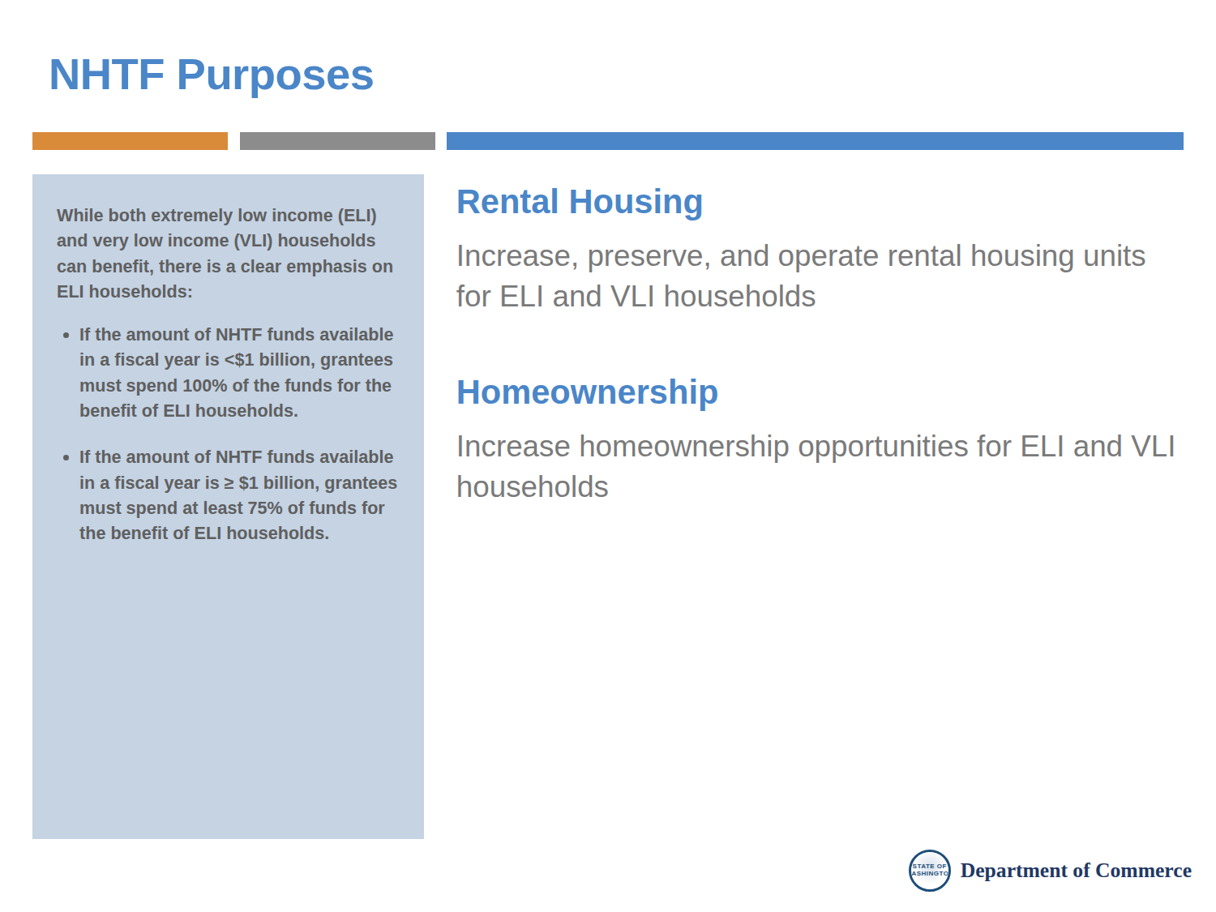NHTF Purposes
While both extremely low income (ELI) and very low income (VLI) households can benefit, there is a clear emphasis on ELI households:
If the amount of NHTF funds available in a fiscal year is <$1 billion, grantees must spend 100% of the funds for the benefit of ELI households.
If the amount of NHTF funds available in a fiscal year is ≥ $1 billion, grantees must spend at least 75% of funds for the benefit of ELI households.
Rental Housing
Increase, preserve, and operate rental housing units for ELI and VLI households
Homeownership
Increase homeownership opportunities for ELI and VLI households
STATE OF
WASHINGTON
Department of Commerce